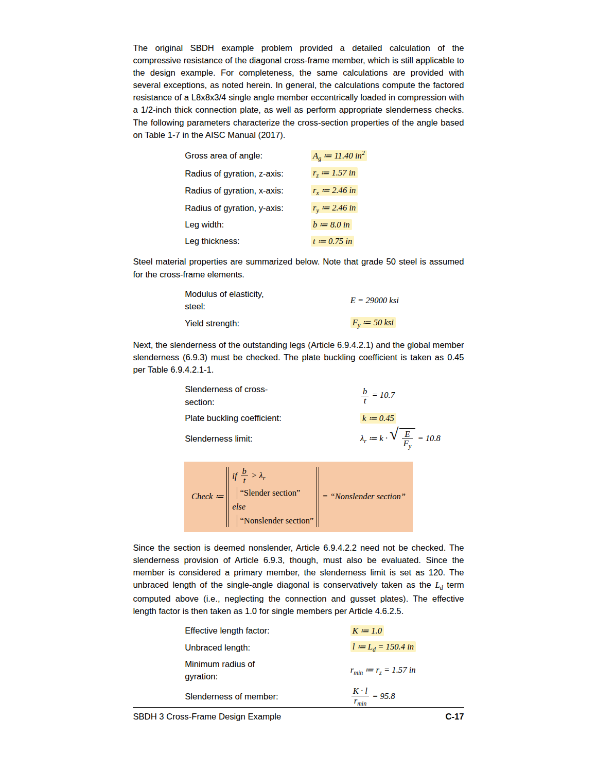The original SBDH example problem provided a detailed calculation of the compressive resistance of the diagonal cross-frame member, which is still applicable to the design example. For completeness, the same calculations are provided with several exceptions, as noted herein. In general, the calculations compute the factored resistance of a L8x8x3/4 single angle member eccentrically loaded in compression with a 1/2-inch thick connection plate, as well as perform appropriate slenderness checks. The following parameters characterize the cross-section properties of the angle based on Table 1-7 in the AISC Manual (2017).
Gross area of angle:
Ag ≔ 11.40 in2
Radius of gyration, z-axis:
rz ≔ 1.57 in
Radius of gyration, x-axis:
rx ≔ 2.46 in
Radius of gyration, y-axis:
ry ≔ 2.46 in
Leg width:
b ≔ 8.0 in
Leg thickness:
t ≔ 0.75 in
Steel material properties are summarized below. Note that grade 50 steel is assumed for the cross-frame elements.
Modulus of elasticity, steel:
E = 29000 ksi
Yield strength:
Fy ≔ 50 ksi
Next, the slenderness of the outstanding legs (Article 6.9.4.2.1) and the global member slenderness (6.9.3) must be checked. The plate buckling coefficient is taken as 0.45 per Table 6.9.4.2.1-1.
Slenderness of cross-section:
bt = 10.7
Plate buckling coefficient:
k ≔ 0.45
Slenderness limit:
λr ≔ k · √ EFy = 10.8
Check ≔
if bt > λr
“Slender section”
else
“Nonslender section”
= “Nonslender section”
Since the section is deemed nonslender, Article 6.9.4.2.2 need not be checked. The slenderness provision of Article 6.9.3, though, must also be evaluated. Since the member is considered a primary member, the slenderness limit is set as 120. The unbraced length of the single-angle diagonal is conservatively taken as the Ld term computed above (i.e., neglecting the connection and gusset plates). The effective length factor is then taken as 1.0 for single members per Article 4.6.2.5.
Effective length factor:
K ≔ 1.0
Unbraced length:
l ≔ Ld = 150.4 in
Minimum radius of gyration:
rmin ≔ rz = 1.57 in
Slenderness of member:
K · l rmin = 95.8
SBDH 3 Cross-Frame Design Example
C-17